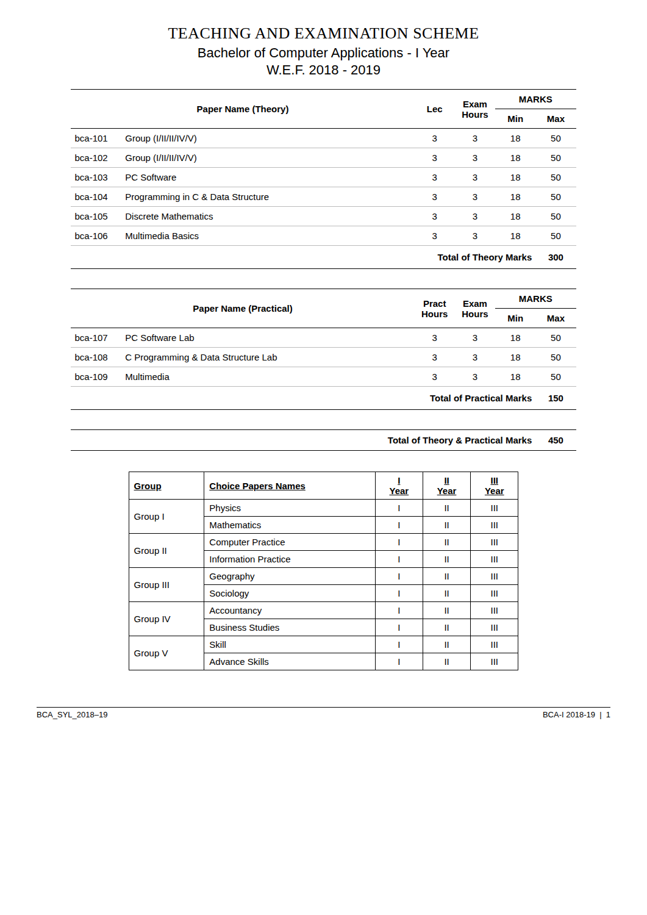TEACHING AND EXAMINATION SCHEME
Bachelor of Computer Applications - I Year
W.E.F. 2018 - 2019
| Paper Name (Theory) | Lec | Exam Hours | MARKS |
| --- | --- | --- | --- |
| Min | Max |
| bca-101 | Group (I/II/II/IV/V) | 3 | 3 | 18 | 50 |
| bca-102 | Group (I/II/II/IV/V) | 3 | 3 | 18 | 50 |
| bca-103 | PC Software | 3 | 3 | 18 | 50 |
| bca-104 | Programming in C & Data Structure | 3 | 3 | 18 | 50 |
| bca-105 | Discrete Mathematics | 3 | 3 | 18 | 50 |
| bca-106 | Multimedia Basics | 3 | 3 | 18 | 50 |
| Total of Theory Marks | 300 |
| Paper Name (Practical) | Pract Hours | Exam Hours | MARKS |
| --- | --- | --- | --- |
| Min | Max |
| bca-107 | PC Software Lab | 3 | 3 | 18 | 50 |
| bca-108 | C Programming & Data Structure Lab | 3 | 3 | 18 | 50 |
| bca-109 | Multimedia | 3 | 3 | 18 | 50 |
| Total of Practical Marks | 150 |
| Total of Theory & Practical Marks | 450 |
| Group | Choice Papers Names | I Year | II Year | III Year |
| --- | --- | --- | --- | --- |
| Group I | Physics | I | II | III |
| Mathematics | I | II | III |
| Group II | Computer Practice | I | II | III |
| Information Practice | I | II | III |
| Group III | Geography | I | II | III |
| Sociology | I | II | III |
| Group IV | Accountancy | I | II | III |
| Business Studies | I | II | III |
| Group V | Skill | I | II | III |
| Advance Skills | I | II | III |
BCA_SYL_2018–19 BCA-I 2018-19 | 1